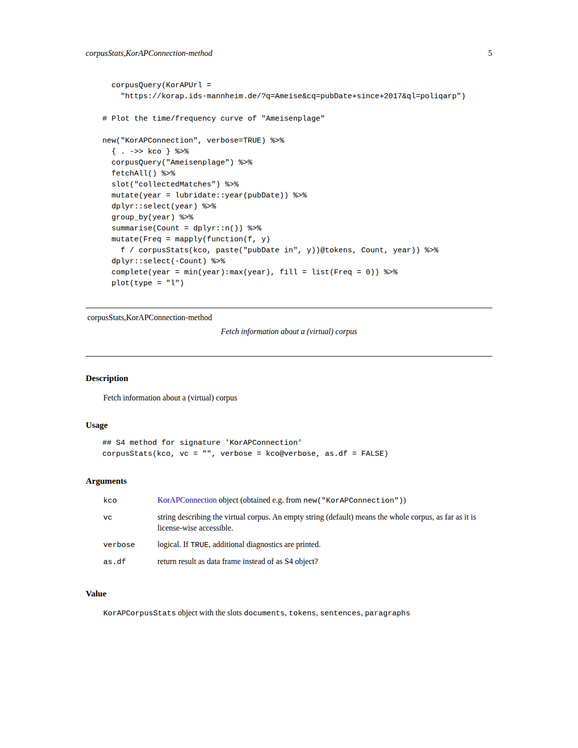corpusStats,KorAPConnection-method 5
  corpusQuery(KorAPUrl =
    "https://korap.ids-mannheim.de/?q=Ameise&cq=pubDate+since+2017&ql=poliqarp")

# Plot the time/frequency curve of "Ameisenplage"

new("KorAPConnection", verbose=TRUE) %>%
  { . ->> kco } %>%
  corpusQuery("Ameisenplage") %>%
  fetchAll() %>%
  slot("collectedMatches") %>%
  mutate(year = lubridate::year(pubDate)) %>%
  dplyr::select(year) %>%
  group_by(year) %>%
  summarise(Count = dplyr::n()) %>%
  mutate(Freq = mapply(function(f, y)
    f / corpusStats(kco, paste("pubDate in", y))@tokens, Count, year)) %>%
  dplyr::select(-Count) %>%
  complete(year = min(year):max(year), fill = list(Freq = 0)) %>%
  plot(type = "l")
corpusStats,KorAPConnection-method Fetch information about a (virtual) corpus
Description
Fetch information about a (virtual) corpus
Usage
## S4 method for signature 'KorAPConnection'
corpusStats(kco, vc = "", verbose = kco@verbose, as.df = FALSE)
Arguments
| kco | KorAPConnection object (obtained e.g. from new("KorAPConnection") ) |
| vc | string describing the virtual corpus. An empty string (default) means the whole corpus, as far as it is license-wise accessible. |
| verbose | logical. If TRUE , additional diagnostics are printed. |
| as.df | return result as data frame instead of as S4 object? |
Value
KorAPCorpusStats object with the slots documents, tokens, sentences, paragraphs